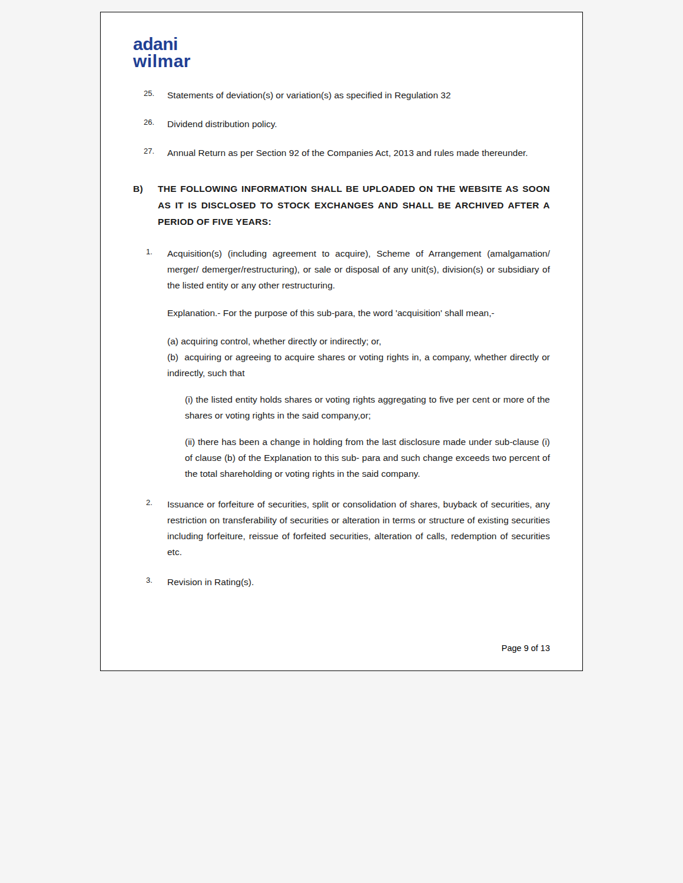adani
wilmar
25. Statements of deviation(s) or variation(s) as specified in Regulation 32
26. Dividend distribution policy.
27. Annual Return as per Section 92 of the Companies Act, 2013 and rules made thereunder.
B) THE FOLLOWING INFORMATION SHALL BE UPLOADED ON THE WEBSITE AS SOON AS IT IS DISCLOSED TO STOCK EXCHANGES AND SHALL BE ARCHIVED AFTER A PERIOD OF FIVE YEARS:
1. Acquisition(s) (including agreement to acquire), Scheme of Arrangement (amalgamation/ merger/ demerger/restructuring), or sale or disposal of any unit(s), division(s) or subsidiary of the listed entity or any other restructuring.
Explanation.- For the purpose of this sub-para, the word 'acquisition' shall mean,-
(a) acquiring control, whether directly or indirectly; or,
(b) acquiring or agreeing to acquire shares or voting rights in, a company, whether directly or indirectly, such that
(i) the listed entity holds shares or voting rights aggregating to five per cent or more of the shares or voting rights in the said company,or;
(ii) there has been a change in holding from the last disclosure made under sub-clause (i) of clause (b) of the Explanation to this sub- para and such change exceeds two percent of the total shareholding or voting rights in the said company.
2. Issuance or forfeiture of securities, split or consolidation of shares, buyback of securities, any restriction on transferability of securities or alteration in terms or structure of existing securities including forfeiture, reissue of forfeited securities, alteration of calls, redemption of securities etc.
3. Revision in Rating(s).
Page 9 of 13